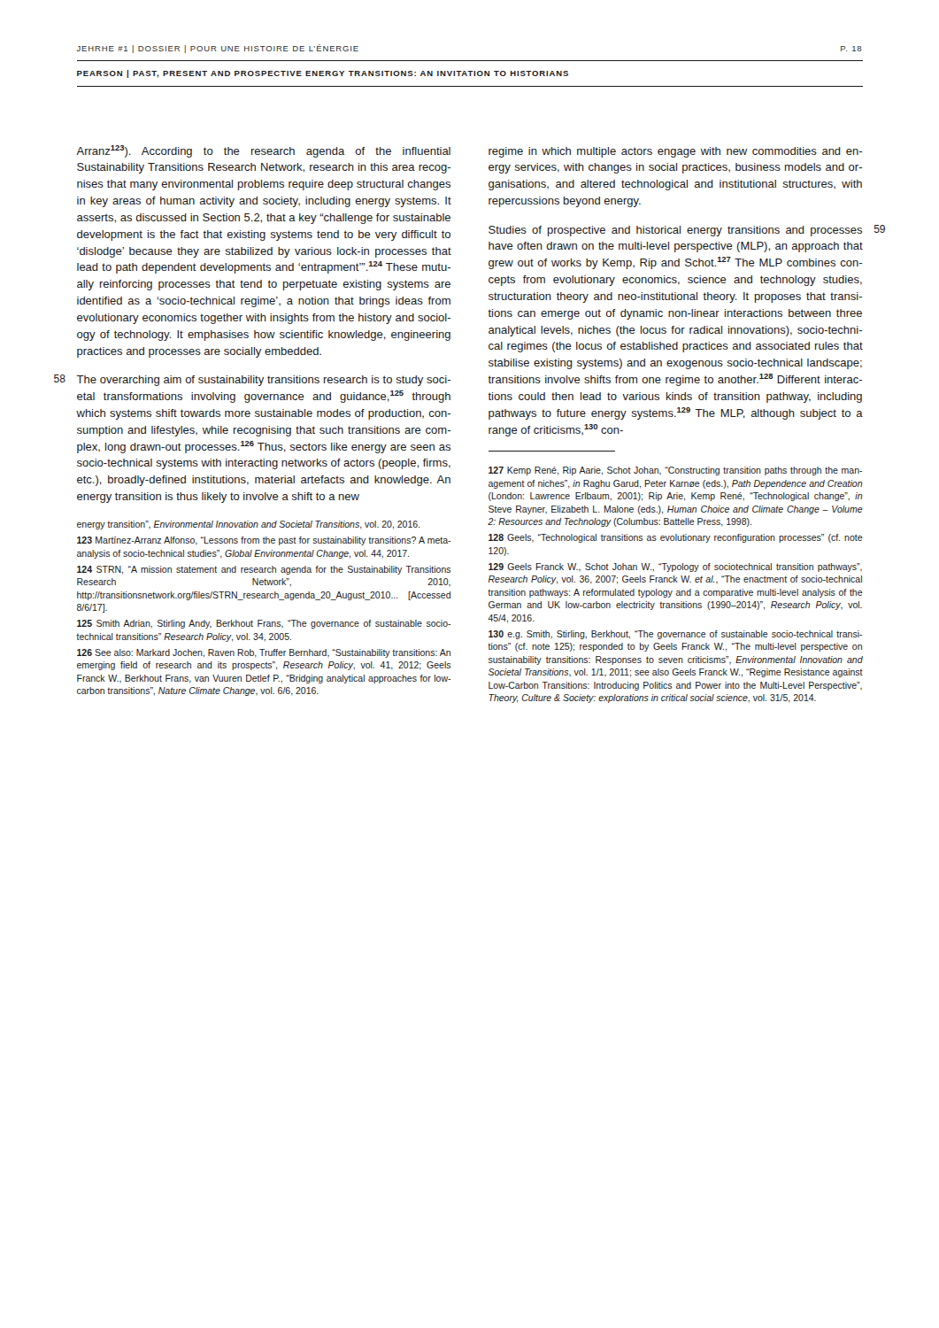JEHRHE #1 | DOSSIER | POUR UNE HISTOIRE DE L’ÉNERGIE
P. 18
PEARSON | PAST, PRESENT AND PROSPECTIVE ENERGY TRANSITIONS: AN INVITATION TO HISTORIANS
Arranz123). According to the research agenda of the influential Sustainability Transitions Research Network, research in this area recognises that many environmental problems require deep structural changes in key areas of human activity and society, including energy systems. It asserts, as discussed in Section 5.2, that a key “challenge for sustainable development is the fact that existing systems tend to be very difficult to ‘dislodge’ because they are stabilized by various lock-in processes that lead to path dependent developments and ‘entrapment’”.124 These mutually reinforcing processes that tend to perpetuate existing systems are identified as a ‘socio-technical regime’, a notion that brings ideas from evolutionary economics together with insights from the history and sociology of technology. It emphasises how scientific knowledge, engineering practices and processes are socially embedded.
58 The overarching aim of sustainability transitions research is to study societal transformations involving governance and guidance,125 through which systems shift towards more sustainable modes of production, consumption and lifestyles, while recognising that such transitions are complex, long drawn-out processes.126 Thus, sectors like energy are seen as socio-technical systems with interacting networks of actors (people, firms, etc.), broadly-defined institutions, material artefacts and knowledge. An energy transition is thus likely to involve a shift to a new
energy transition”, Environmental Innovation and Societal Transitions, vol. 20, 2016.
123 Martínez-Arranz Alfonso, “Lessons from the past for sustainability transitions? A meta-analysis of socio-technical studies”, Global Environmental Change, vol. 44, 2017.
124 STRN, “A mission statement and research agenda for the Sustainability Transitions Research Network”, 2010, http://transitionsnetwork.org/files/STRN_research_agenda_20_August_2010... [Accessed 8/6/17].
125 Smith Adrian, Stirling Andy, Berkhout Frans, “The governance of sustainable socio-technical transitions” Research Policy, vol. 34, 2005.
126 See also: Markard Jochen, Raven Rob, Truffer Bernhard, “Sustainability transitions: An emerging field of research and its prospects”, Research Policy, vol. 41, 2012; Geels Franck W., Berkhout Frans, van Vuuren Detlef P., “Bridging analytical approaches for low-carbon transitions”, Nature Climate Change, vol. 6/6, 2016.
regime in which multiple actors engage with new commodities and energy services, with changes in social practices, business models and organisations, and altered technological and institutional structures, with repercussions beyond energy.
59 Studies of prospective and historical energy transitions and processes have often drawn on the multi-level perspective (MLP), an approach that grew out of works by Kemp, Rip and Schot.127 The MLP combines concepts from evolutionary economics, science and technology studies, structuration theory and neo-institutional theory. It proposes that transitions can emerge out of dynamic non-linear interactions between three analytical levels, niches (the locus for radical innovations), socio-technical regimes (the locus of established practices and associated rules that stabilise existing systems) and an exogenous socio-technical landscape; transitions involve shifts from one regime to another.128 Different interactions could then lead to various kinds of transition pathway, including pathways to future energy systems.129 The MLP, although subject to a range of criticisms,130 con-
127 Kemp René, Rip Aarie, Schot Johan, “Constructing transition paths through the management of niches”, in Raghu Garud, Peter Karnøe (eds.), Path Dependence and Creation (London: Lawrence Erlbaum, 2001); Rip Arie, Kemp René, “Technological change”, in Steve Rayner, Elizabeth L. Malone (eds.), Human Choice and Climate Change – Volume 2: Resources and Technology (Columbus: Battelle Press, 1998).
128 Geels, “Technological transitions as evolutionary reconfiguration processes” (cf. note 120).
129 Geels Franck W., Schot Johan W., “Typology of sociotechnical transition pathways”, Research Policy, vol. 36, 2007; Geels Franck W. et al., “The enactment of socio-technical transition pathways: A reformulated typology and a comparative multi-level analysis of the German and UK low-carbon electricity transitions (1990–2014)”, Research Policy, vol. 45/4, 2016.
130 e.g. Smith, Stirling, Berkhout, “The governance of sustainable socio-technical transitions” (cf. note 125); responded to by Geels Franck W., “The multi-level perspective on sustainability transitions: Responses to seven criticisms”, Environmental Innovation and Societal Transitions, vol. 1/1, 2011; see also Geels Franck W., “Regime Resistance against Low-Carbon Transitions: Introducing Politics and Power into the Multi-Level Perspective”, Theory, Culture & Society: explorations in critical social science, vol. 31/5, 2014.